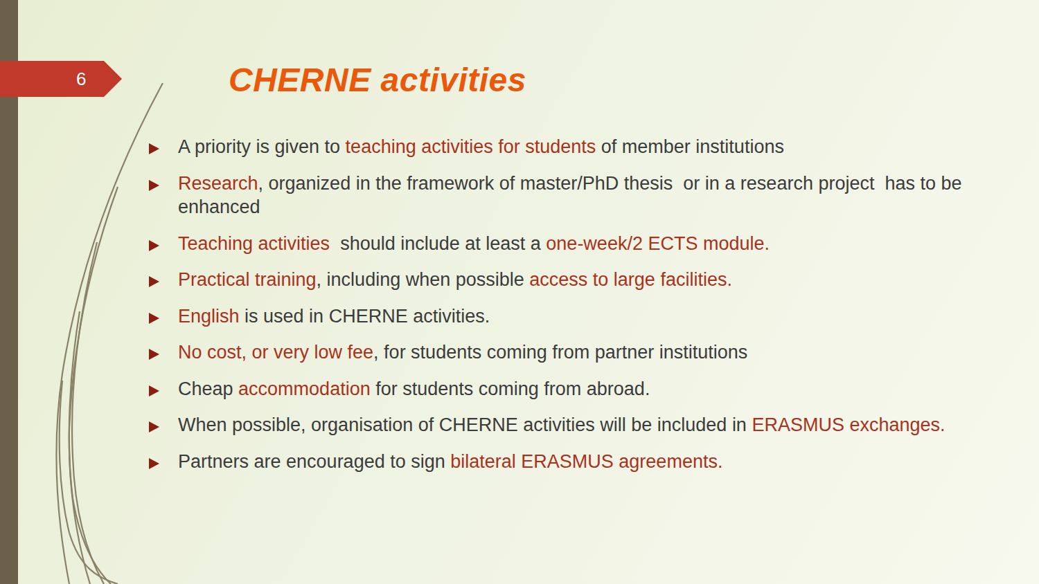6
CHERNE activities
A priority is given to teaching activities for students of member institutions
Research, organized in the framework of master/PhD thesis or in a research project has to be enhanced
Teaching activities should include at least a one-week/2 ECTS module.
Practical training, including when possible access to large facilities.
English is used in CHERNE activities.
No cost, or very low fee, for students coming from partner institutions
Cheap accommodation for students coming from abroad.
When possible, organisation of CHERNE activities will be included in ERASMUS exchanges.
Partners are encouraged to sign bilateral ERASMUS agreements.